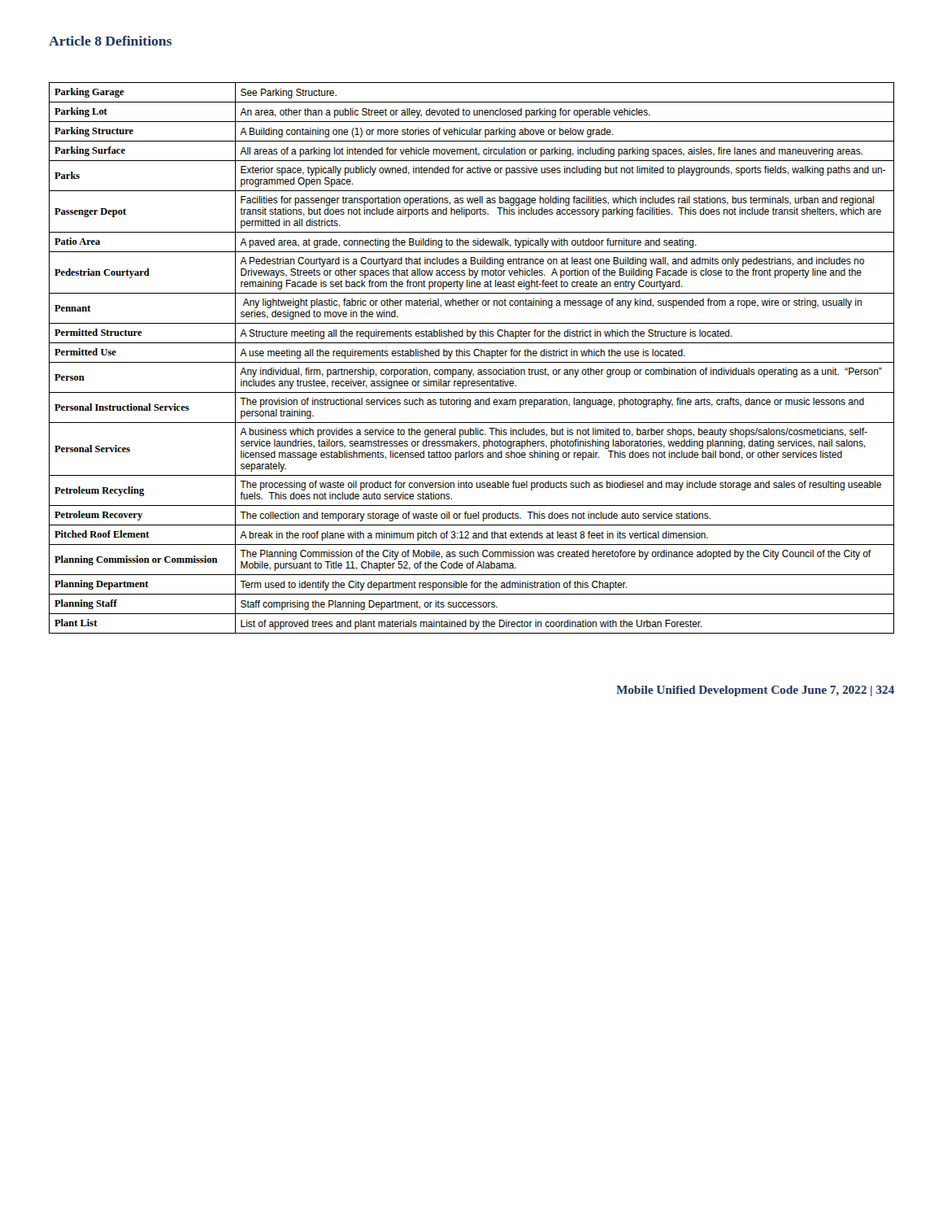Article 8 Definitions
| Parking Garage | See Parking Structure. |
| Parking Lot | An area, other than a public Street or alley, devoted to unenclosed parking for operable vehicles. |
| Parking Structure | A Building containing one (1) or more stories of vehicular parking above or below grade. |
| Parking Surface | All areas of a parking lot intended for vehicle movement, circulation or parking, including parking spaces, aisles, fire lanes and maneuvering areas. |
| Parks | Exterior space, typically publicly owned, intended for active or passive uses including but not limited to playgrounds, sports fields, walking paths and un-programmed Open Space. |
| Passenger Depot | Facilities for passenger transportation operations, as well as baggage holding facilities, which includes rail stations, bus terminals, urban and regional transit stations, but does not include airports and heliports. This includes accessory parking facilities. This does not include transit shelters, which are permitted in all districts. |
| Patio Area | A paved area, at grade, connecting the Building to the sidewalk, typically with outdoor furniture and seating. |
| Pedestrian Courtyard | A Pedestrian Courtyard is a Courtyard that includes a Building entrance on at least one Building wall, and admits only pedestrians, and includes no Driveways, Streets or other spaces that allow access by motor vehicles. A portion of the Building Facade is close to the front property line and the remaining Facade is set back from the front property line at least eight-feet to create an entry Courtyard. |
| Pennant | Any lightweight plastic, fabric or other material, whether or not containing a message of any kind, suspended from a rope, wire or string, usually in series, designed to move in the wind. |
| Permitted Structure | A Structure meeting all the requirements established by this Chapter for the district in which the Structure is located. |
| Permitted Use | A use meeting all the requirements established by this Chapter for the district in which the use is located. |
| Person | Any individual, firm, partnership, corporation, company, association trust, or any other group or combination of individuals operating as a unit. “Person” includes any trustee, receiver, assignee or similar representative. |
| Personal Instructional Services | The provision of instructional services such as tutoring and exam preparation, language, photography, fine arts, crafts, dance or music lessons and personal training. |
| Personal Services | A business which provides a service to the general public. This includes, but is not limited to, barber shops, beauty shops/salons/cosmeticians, self-service laundries, tailors, seamstresses or dressmakers, photographers, photofinishing laboratories, wedding planning, dating services, nail salons, licensed massage establishments, licensed tattoo parlors and shoe shining or repair. This does not include bail bond, or other services listed separately. |
| Petroleum Recycling | The processing of waste oil product for conversion into useable fuel products such as biodiesel and may include storage and sales of resulting useable fuels. This does not include auto service stations. |
| Petroleum Recovery | The collection and temporary storage of waste oil or fuel products. This does not include auto service stations. |
| Pitched Roof Element | A break in the roof plane with a minimum pitch of 3:12 and that extends at least 8 feet in its vertical dimension. |
| Planning Commission or Commission | The Planning Commission of the City of Mobile, as such Commission was created heretofore by ordinance adopted by the City Council of the City of Mobile, pursuant to Title 11, Chapter 52, of the Code of Alabama. |
| Planning Department | Term used to identify the City department responsible for the administration of this Chapter. |
| Planning Staff | Staff comprising the Planning Department, or its successors. |
| Plant List | List of approved trees and plant materials maintained by the Director in coordination with the Urban Forester. |
Mobile Unified Development Code June 7, 2022 | 324